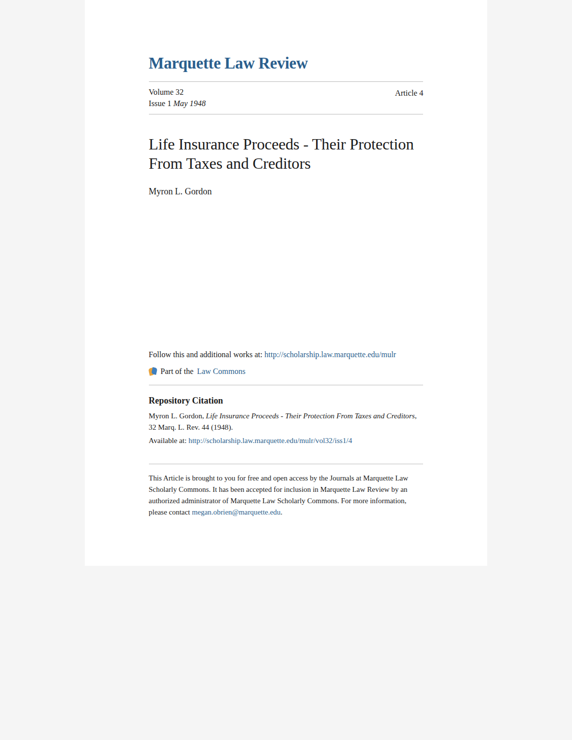Marquette Law Review
Volume 32
Issue 1 May 1948
Article 4
Life Insurance Proceeds - Their Protection From Taxes and Creditors
Myron L. Gordon
Follow this and additional works at: http://scholarship.law.marquette.edu/mulr
Part of the Law Commons
Repository Citation
Myron L. Gordon, Life Insurance Proceeds - Their Protection From Taxes and Creditors, 32 Marq. L. Rev. 44 (1948).
Available at: http://scholarship.law.marquette.edu/mulr/vol32/iss1/4
This Article is brought to you for free and open access by the Journals at Marquette Law Scholarly Commons. It has been accepted for inclusion in Marquette Law Review by an authorized administrator of Marquette Law Scholarly Commons. For more information, please contact megan.obrien@marquette.edu.